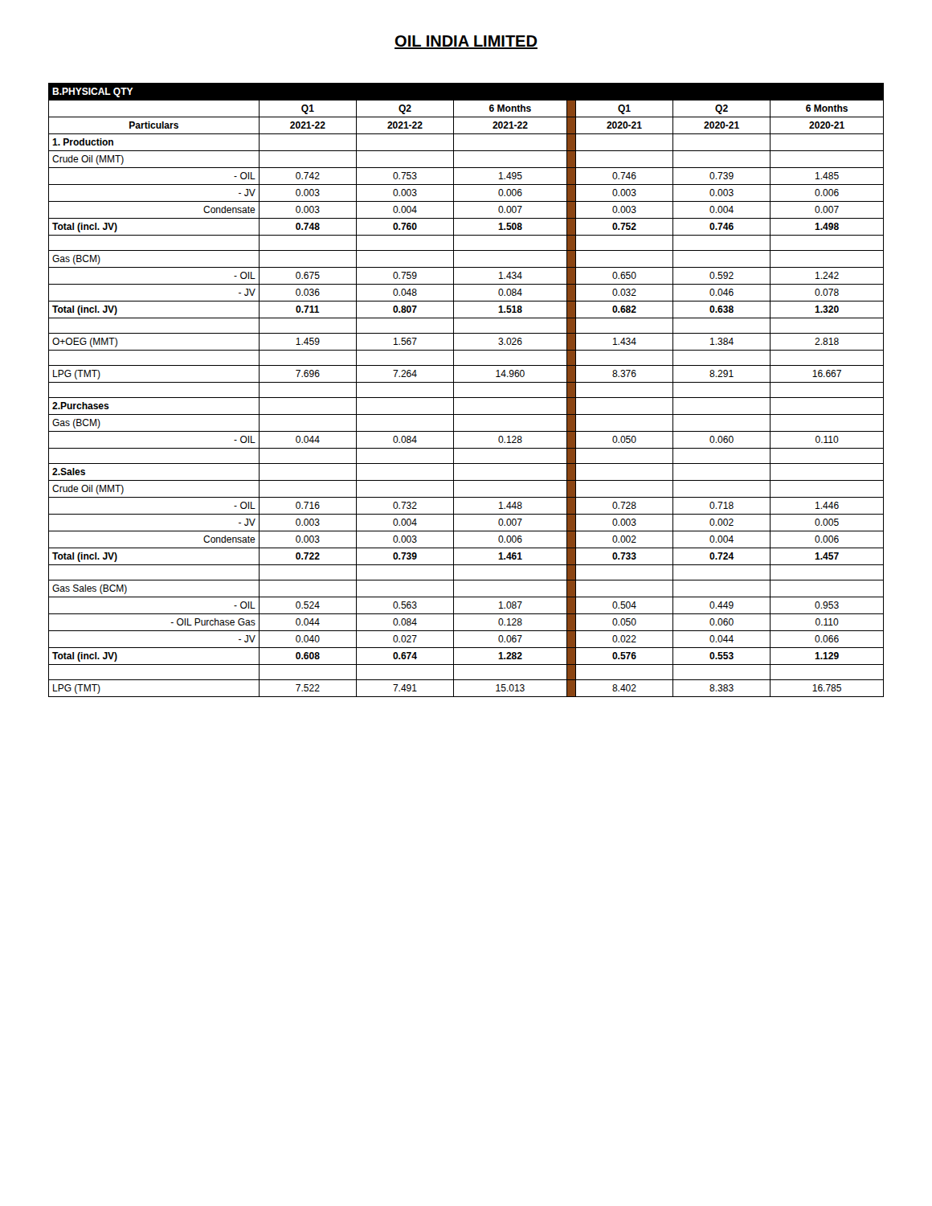OIL INDIA LIMITED
| B.PHYSICAL QTY |
| | Q1 | Q2 | 6 Months | | Q1 | Q2 | 6 Months |
| Particulars | 2021-22 | 2021-22 | 2021-22 | | 2020-21 | 2020-21 | 2020-21 |
| 1. Production | | | | | | | |
| Crude Oil (MMT) | | | | | | | |
| - OIL | 0.742 | 0.753 | 1.495 | | 0.746 | 0.739 | 1.485 |
| - JV | 0.003 | 0.003 | 0.006 | | 0.003 | 0.003 | 0.006 |
| Condensate | 0.003 | 0.004 | 0.007 | | 0.003 | 0.004 | 0.007 |
| Total (incl. JV) | 0.748 | 0.760 | 1.508 | | 0.752 | 0.746 | 1.498 |
| Gas (BCM) | | | | | | | |
| - OIL | 0.675 | 0.759 | 1.434 | | 0.650 | 0.592 | 1.242 |
| - JV | 0.036 | 0.048 | 0.084 | | 0.032 | 0.046 | 0.078 |
| Total (incl. JV) | 0.711 | 0.807 | 1.518 | | 0.682 | 0.638 | 1.320 |
| O+OEG (MMT) | 1.459 | 1.567 | 3.026 | | 1.434 | 1.384 | 2.818 |
| LPG (TMT) | 7.696 | 7.264 | 14.960 | | 8.376 | 8.291 | 16.667 |
| 2.Purchases | | | | | | | |
| Gas (BCM) | | | | | | | |
| - OIL | 0.044 | 0.084 | 0.128 | | 0.050 | 0.060 | 0.110 |
| 2.Sales | | | | | | | |
| Crude Oil (MMT) | | | | | | | |
| - OIL | 0.716 | 0.732 | 1.448 | | 0.728 | 0.718 | 1.446 |
| - JV | 0.003 | 0.004 | 0.007 | | 0.003 | 0.002 | 0.005 |
| Condensate | 0.003 | 0.003 | 0.006 | | 0.002 | 0.004 | 0.006 |
| Total (incl. JV) | 0.722 | 0.739 | 1.461 | | 0.733 | 0.724 | 1.457 |
| Gas Sales (BCM) | | | | | | | |
| - OIL | 0.524 | 0.563 | 1.087 | | 0.504 | 0.449 | 0.953 |
| - OIL Purchase Gas | 0.044 | 0.084 | 0.128 | | 0.050 | 0.060 | 0.110 |
| - JV | 0.040 | 0.027 | 0.067 | | 0.022 | 0.044 | 0.066 |
| Total (incl. JV) | 0.608 | 0.674 | 1.282 | | 0.576 | 0.553 | 1.129 |
| LPG (TMT) | 7.522 | 7.491 | 15.013 | | 8.402 | 8.383 | 16.785 |